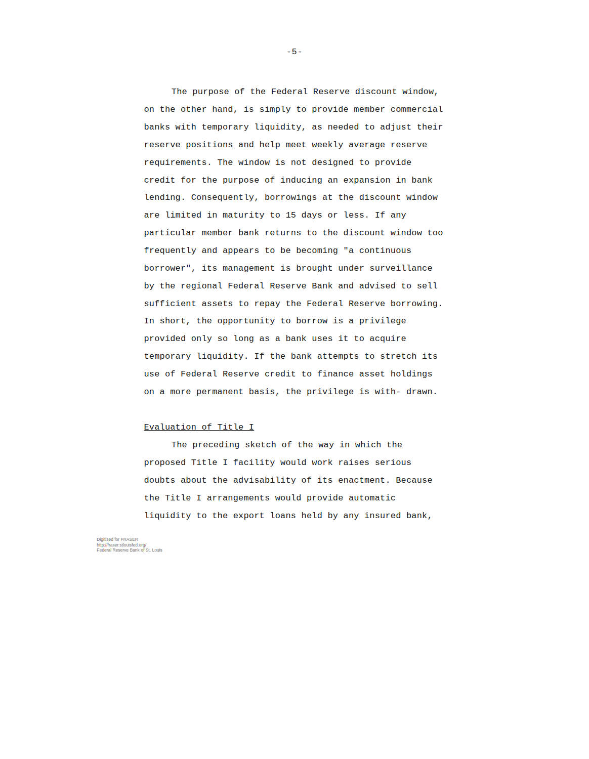-5-
The purpose of the Federal Reserve discount window, on the other hand, is simply to provide member commercial banks with temporary liquidity, as needed to adjust their reserve positions and help meet weekly average reserve requirements. The window is not designed to provide credit for the purpose of inducing an expansion in bank lending. Consequently, borrowings at the discount window are limited in maturity to 15 days or less. If any particular member bank returns to the discount window too frequently and appears to be becoming "a continuous borrower", its management is brought under surveillance by the regional Federal Reserve Bank and advised to sell sufficient assets to repay the Federal Reserve borrowing. In short, the opportunity to borrow is a privilege provided only so long as a bank uses it to acquire temporary liquidity. If the bank attempts to stretch its use of Federal Reserve credit to finance asset holdings on a more permanent basis, the privilege is with- drawn.
Evaluation of Title I
The preceding sketch of the way in which the proposed Title I facility would work raises serious doubts about the advisability of its enactment. Because the Title I arrangements would provide automatic liquidity to the export loans held by any insured bank,
Digitized for FRASER
http://fraser.stlouisfed.org/
Federal Reserve Bank of St. Louis